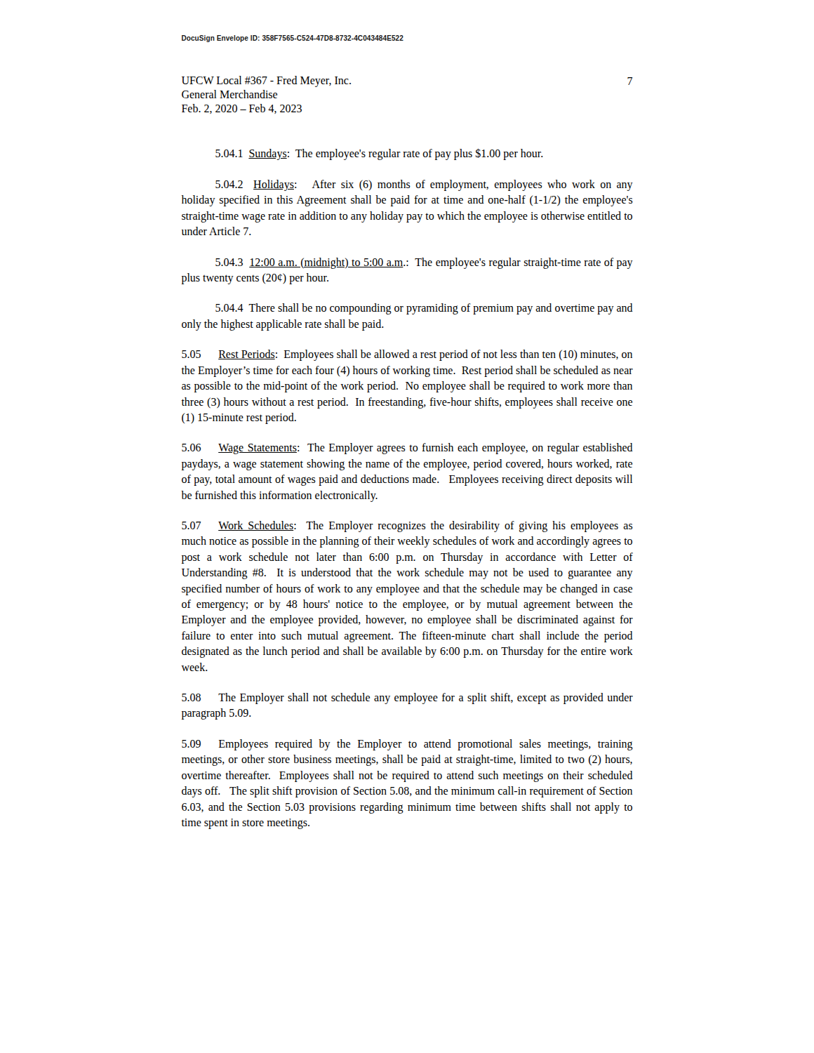DocuSign Envelope ID: 358F7565-C524-47D8-8732-4C043484E522
7
UFCW Local #367 - Fred Meyer, Inc.
General Merchandise
Feb. 2, 2020 – Feb 4, 2023
5.04.1 Sundays: The employee's regular rate of pay plus $1.00 per hour.
5.04.2 Holidays: After six (6) months of employment, employees who work on any holiday specified in this Agreement shall be paid for at time and one-half (1-1/2) the employee's straight-time wage rate in addition to any holiday pay to which the employee is otherwise entitled to under Article 7.
5.04.3 12:00 a.m. (midnight) to 5:00 a.m.: The employee's regular straight-time rate of pay plus twenty cents (20¢) per hour.
5.04.4 There shall be no compounding or pyramiding of premium pay and overtime pay and only the highest applicable rate shall be paid.
5.05 Rest Periods: Employees shall be allowed a rest period of not less than ten (10) minutes, on the Employer’s time for each four (4) hours of working time. Rest period shall be scheduled as near as possible to the mid-point of the work period. No employee shall be required to work more than three (3) hours without a rest period. In freestanding, five-hour shifts, employees shall receive one (1) 15-minute rest period.
5.06 Wage Statements: The Employer agrees to furnish each employee, on regular established paydays, a wage statement showing the name of the employee, period covered, hours worked, rate of pay, total amount of wages paid and deductions made. Employees receiving direct deposits will be furnished this information electronically.
5.07 Work Schedules: The Employer recognizes the desirability of giving his employees as much notice as possible in the planning of their weekly schedules of work and accordingly agrees to post a work schedule not later than 6:00 p.m. on Thursday in accordance with Letter of Understanding #8. It is understood that the work schedule may not be used to guarantee any specified number of hours of work to any employee and that the schedule may be changed in case of emergency; or by 48 hours' notice to the employee, or by mutual agreement between the Employer and the employee provided, however, no employee shall be discriminated against for failure to enter into such mutual agreement. The fifteen-minute chart shall include the period designated as the lunch period and shall be available by 6:00 p.m. on Thursday for the entire work week.
5.08 The Employer shall not schedule any employee for a split shift, except as provided under paragraph 5.09.
5.09 Employees required by the Employer to attend promotional sales meetings, training meetings, or other store business meetings, shall be paid at straight-time, limited to two (2) hours, overtime thereafter. Employees shall not be required to attend such meetings on their scheduled days off. The split shift provision of Section 5.08, and the minimum call-in requirement of Section 6.03, and the Section 5.03 provisions regarding minimum time between shifts shall not apply to time spent in store meetings.